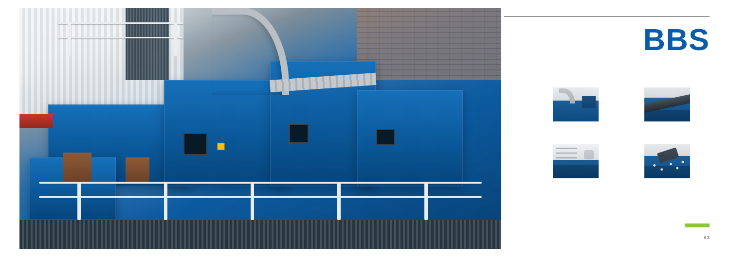BBS
63